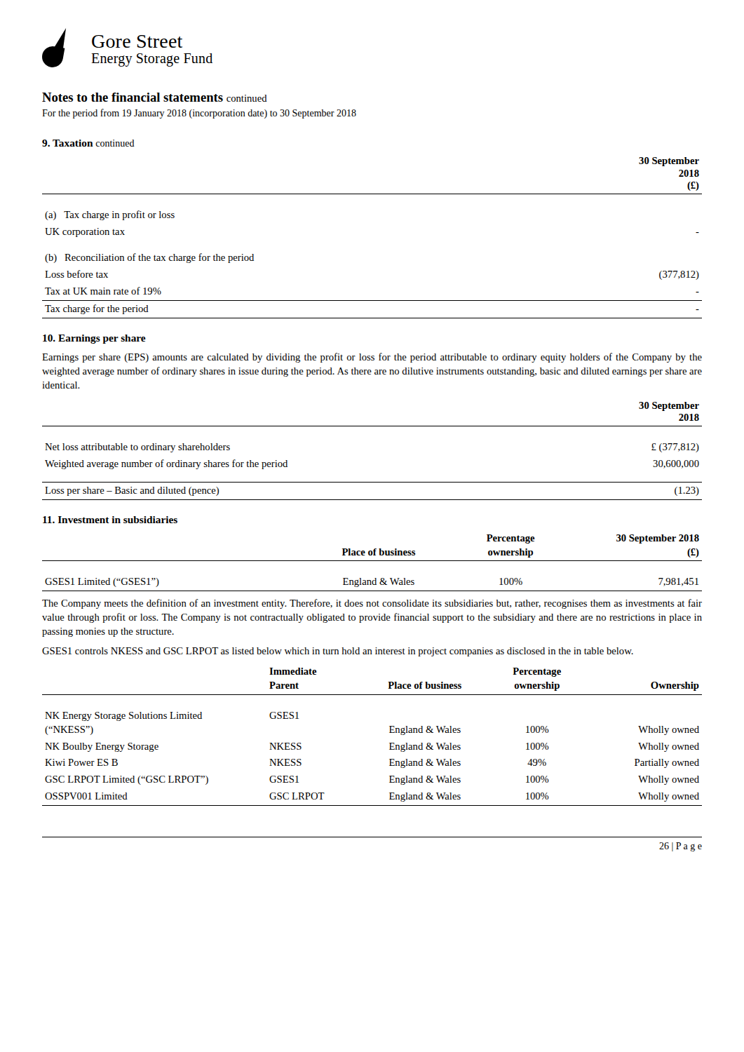Gore Street
Energy Storage Fund
Notes to the financial statements continued
For the period from 19 January 2018 (incorporation date) to 30 September 2018
9. Taxation continued
| | 30 September 2018 (£) |
| (a) Tax charge in profit or loss | |
| UK corporation tax | - |
| (b) Reconciliation of the tax charge for the period | |
| Loss before tax | (377,812) |
| Tax at UK main rate of 19% | - |
| Tax charge for the period | - |
10. Earnings per share
Earnings per share (EPS) amounts are calculated by dividing the profit or loss for the period attributable to ordinary equity holders of the Company by the weighted average number of ordinary shares in issue during the period. As there are no dilutive instruments outstanding, basic and diluted earnings per share are identical.
| | 30 September 2018 |
| Net loss attributable to ordinary shareholders | £ (377,812) |
| Weighted average number of ordinary shares for the period | 30,600,000 |
| Loss per share – Basic and diluted (pence) | (1.23) |
11. Investment in subsidiaries
| | Place of business | Percentage ownership | 30 September 2018 (£) |
| --- | --- | --- | --- |
| GSES1 Limited (“GSES1”) | England & Wales | 100% | 7,981,451 |
The Company meets the definition of an investment entity. Therefore, it does not consolidate its subsidiaries but, rather, recognises them as investments at fair value through profit or loss. The Company is not contractually obligated to provide financial support to the subsidiary and there are no restrictions in place in passing monies up the structure.
GSES1 controls NKESS and GSC LRPOT as listed below which in turn hold an interest in project companies as disclosed in the in table below.
| | Immediate Parent | Place of business | Percentage ownership | Ownership |
| --- | --- | --- | --- | --- |
| NK Energy Storage Solutions Limited (“NKESS”) | GSES1 | England & Wales | 100% | Wholly owned |
| NK Boulby Energy Storage | NKESS | England & Wales | 100% | Wholly owned |
| Kiwi Power ES B | NKESS | England & Wales | 49% | Partially owned |
| GSC LRPOT Limited (“GSC LRPOT”) | GSES1 | England & Wales | 100% | Wholly owned |
| OSSPV001 Limited | GSC LRPOT | England & Wales | 100% | Wholly owned |
26 | P a g e